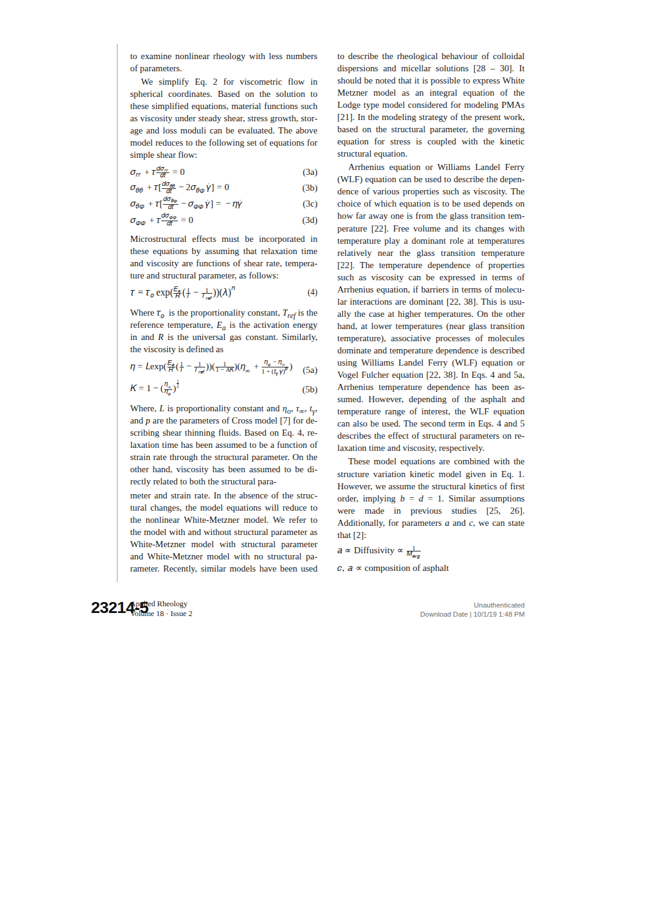to examine nonlinear rheology with less numbers of parameters.
We simplify Eq. 2 for viscometric flow in spherical coordinates. Based on the solution to these simplified equations, material functions such as viscosity under steady shear, stress growth, storage and loss moduli can be evaluated. The above model reduces to the following set of equations for simple shear flow:
σrr + τ dσrrdt =0
(3a)
σθθ + τ [ dσθθdt −2σθφ γ˙ ] =0
(3b)
σθφ + τ [ dσθφdt −σφφ γ˙ ] = −ηγ˙
(3c)
σφφ + τ dσφφdt =0
(3d)
Microstructural effects must be incorporated in these equations by assuming that relaxation time and viscosity are functions of shear rate, temperature and structural parameter, as follows:
τ=τo exp ( EaR ( 1T − 1Tref ) ) (λ)n
(4)
Where τo is the proportionality constant, Tref is the reference temperature, Ea is the activation energy in and R is the universal gas constant. Similarly, the viscosity is defined as
η=L exp ( EaR ( 1T− 1Tref ) ) ( 11−λK ) ( η∞+ ηo−η∞ 1+(tγγ˙)p )
(5a)
K=1− (η∞ηo) 12
(5b)
Where, L is proportionality constant and ηo, τ∞, tγ, and p are the parameters of Cross model [7] for describing shear thinning fluids. Based on Eq. 4, relaxation time has been assumed to be a function of strain rate through the structural parameter. On the other hand, viscosity has been assumed to be directly related to both the structural para-
meter and strain rate. In the absence of the structural changes, the model equations will reduce to the nonlinear White-Metzner model. We refer to the model with and without structural parameter as White-Metzner model with structural parameter and White-Metzner model with no structural parameter. Recently, similar models have been used to describe the rheological behaviour of colloidal dispersions and micellar solutions [28 – 30]. It should be noted that it is possible to express White Metzner model as an integral equation of the Lodge type model considered for modeling PMAs [21]. In the modeling strategy of the present work, based on the structural parameter, the governing equation for stress is coupled with the kinetic structural equation.
Arrhenius equation or Williams Landel Ferry (WLF) equation can be used to describe the dependence of various properties such as viscosity. The choice of which equation is to be used depends on how far away one is from the glass transition temperature [22]. Free volume and its changes with temperature play a dominant role at temperatures relatively near the glass transition temperature [22]. The temperature dependence of properties such as viscosity can be expressed in terms of Arrhenius equation, if barriers in terms of molecular interactions are dominant [22, 38]. This is usually the case at higher temperatures. On the other hand, at lower temperatures (near glass transition temperature), associative processes of molecules dominate and temperature dependence is described using Williams Landel Ferry (WLF) equation or Vogel Fulcher equation [22, 38]. In Eqs. 4 and 5a, Arrhenius temperature dependence has been assumed. However, depending of the asphalt and temperature range of interest, the WLF equation can also be used. The second term in Eqs. 4 and 5 describes the effect of structural parameters on relaxation time and viscosity, respectively.
These model equations are combined with the structure variation kinetic model given in Eq. 1. However, we assume the structural kinetics of first order, implying b = d = 1. Similar assumptions were made in previous studies [25, 26]. Additionally, for parameters a and c, we can state that [2]:
a∝Diffusivity∝ 1Mavg
c,a∝composition of asphalt
23214-5
Applied Rheology
Volume 18 · Issue 2
Unauthenticated
Download Date | 10/1/19 1:48 PM